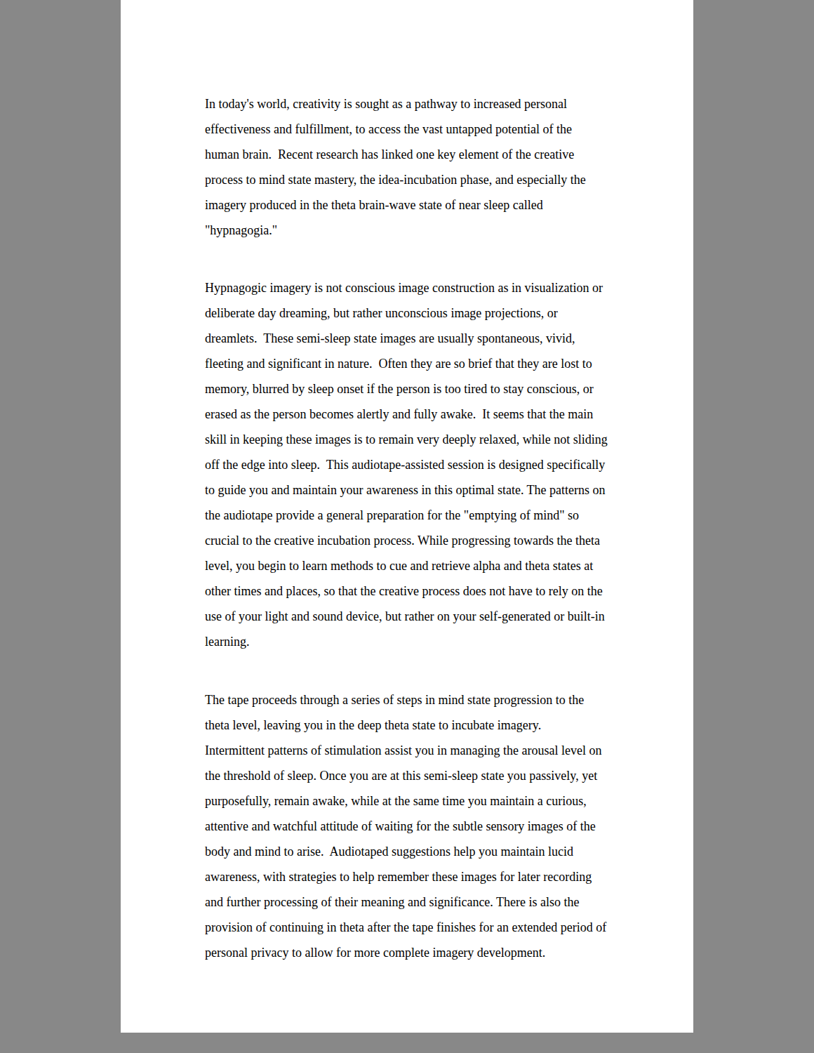In today's world, creativity is sought as a pathway to increased personal effectiveness and fulfillment, to access the vast untapped potential of the human brain. Recent research has linked one key element of the creative process to mind state mastery, the idea-incubation phase, and especially the imagery produced in the theta brain-wave state of near sleep called "hypnagogia."
Hypnagogic imagery is not conscious image construction as in visualization or deliberate day dreaming, but rather unconscious image projections, or dreamlets. These semi-sleep state images are usually spontaneous, vivid, fleeting and significant in nature. Often they are so brief that they are lost to memory, blurred by sleep onset if the person is too tired to stay conscious, or erased as the person becomes alertly and fully awake. It seems that the main skill in keeping these images is to remain very deeply relaxed, while not sliding off the edge into sleep. This audiotape-assisted session is designed specifically to guide you and maintain your awareness in this optimal state. The patterns on the audiotape provide a general preparation for the "emptying of mind" so crucial to the creative incubation process. While progressing towards the theta level, you begin to learn methods to cue and retrieve alpha and theta states at other times and places, so that the creative process does not have to rely on the use of your light and sound device, but rather on your self-generated or built-in learning.
The tape proceeds through a series of steps in mind state progression to the theta level, leaving you in the deep theta state to incubate imagery. Intermittent patterns of stimulation assist you in managing the arousal level on the threshold of sleep. Once you are at this semi-sleep state you passively, yet purposefully, remain awake, while at the same time you maintain a curious, attentive and watchful attitude of waiting for the subtle sensory images of the body and mind to arise. Audiotaped suggestions help you maintain lucid awareness, with strategies to help remember these images for later recording and further processing of their meaning and significance. There is also the provision of continuing in theta after the tape finishes for an extended period of personal privacy to allow for more complete imagery development.